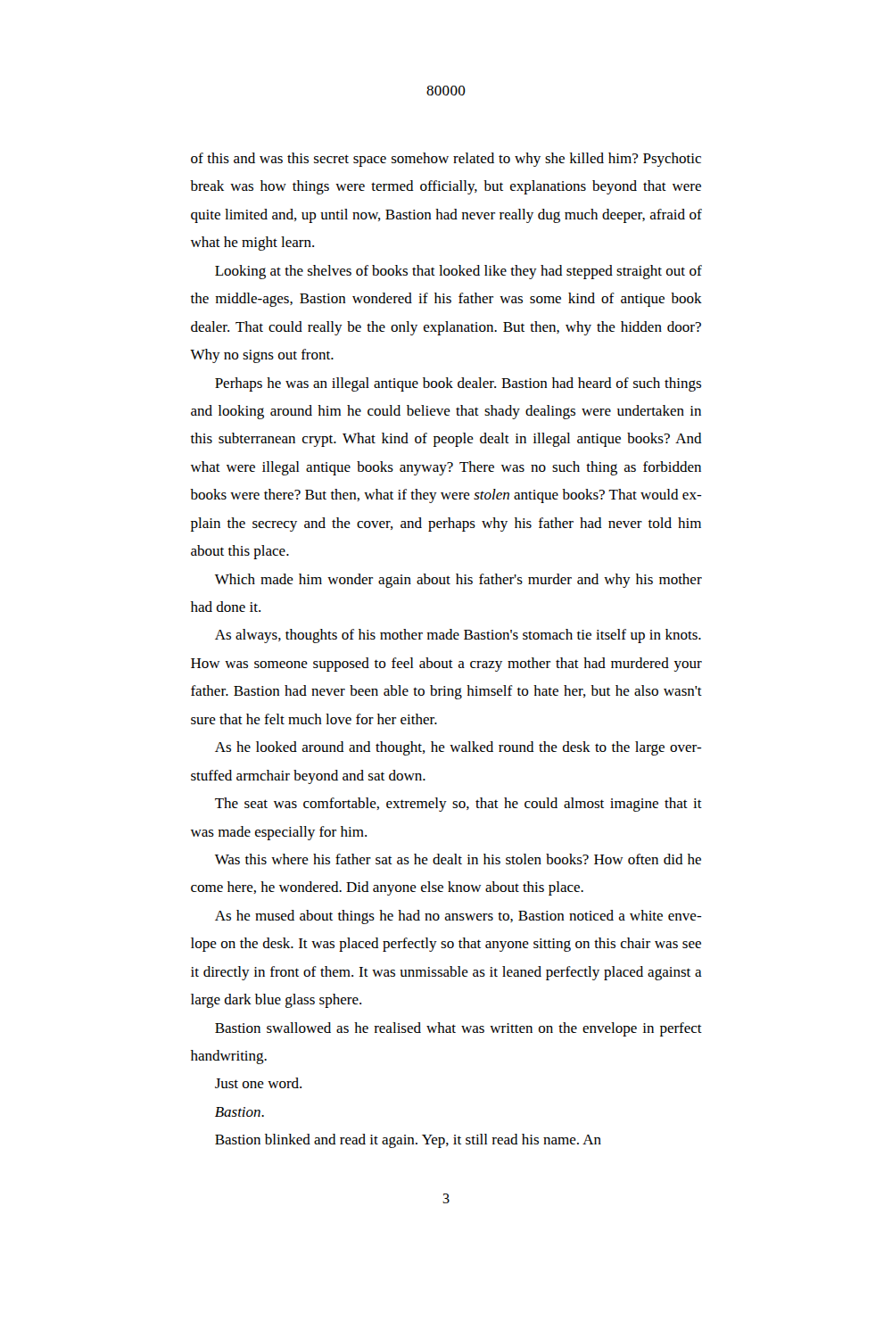80000
of this and was this secret space somehow related to why she killed him? Psychotic break was how things were termed officially, but explanations beyond that were quite limited and, up until now, Bastion had never really dug much deeper, afraid of what he might learn.
Looking at the shelves of books that looked like they had stepped straight out of the middle-ages, Bastion wondered if his father was some kind of antique book dealer. That could really be the only explanation. But then, why the hidden door? Why no signs out front.
Perhaps he was an illegal antique book dealer. Bastion had heard of such things and looking around him he could believe that shady dealings were undertaken in this subterranean crypt. What kind of people dealt in illegal antique books? And what were illegal antique books anyway? There was no such thing as forbidden books were there? But then, what if they were stolen antique books? That would explain the secrecy and the cover, and perhaps why his father had never told him about this place.
Which made him wonder again about his father's murder and why his mother had done it.
As always, thoughts of his mother made Bastion's stomach tie itself up in knots. How was someone supposed to feel about a crazy mother that had murdered your father. Bastion had never been able to bring himself to hate her, but he also wasn't sure that he felt much love for her either.
As he looked around and thought, he walked round the desk to the large over-stuffed armchair beyond and sat down.
The seat was comfortable, extremely so, that he could almost imagine that it was made especially for him.
Was this where his father sat as he dealt in his stolen books? How often did he come here, he wondered. Did anyone else know about this place.
As he mused about things he had no answers to, Bastion noticed a white envelope on the desk. It was placed perfectly so that anyone sitting on this chair was see it directly in front of them. It was unmissable as it leaned perfectly placed against a large dark blue glass sphere.
Bastion swallowed as he realised what was written on the envelope in perfect handwriting.
Just one word.
Bastion.
Bastion blinked and read it again. Yep, it still read his name. An
3